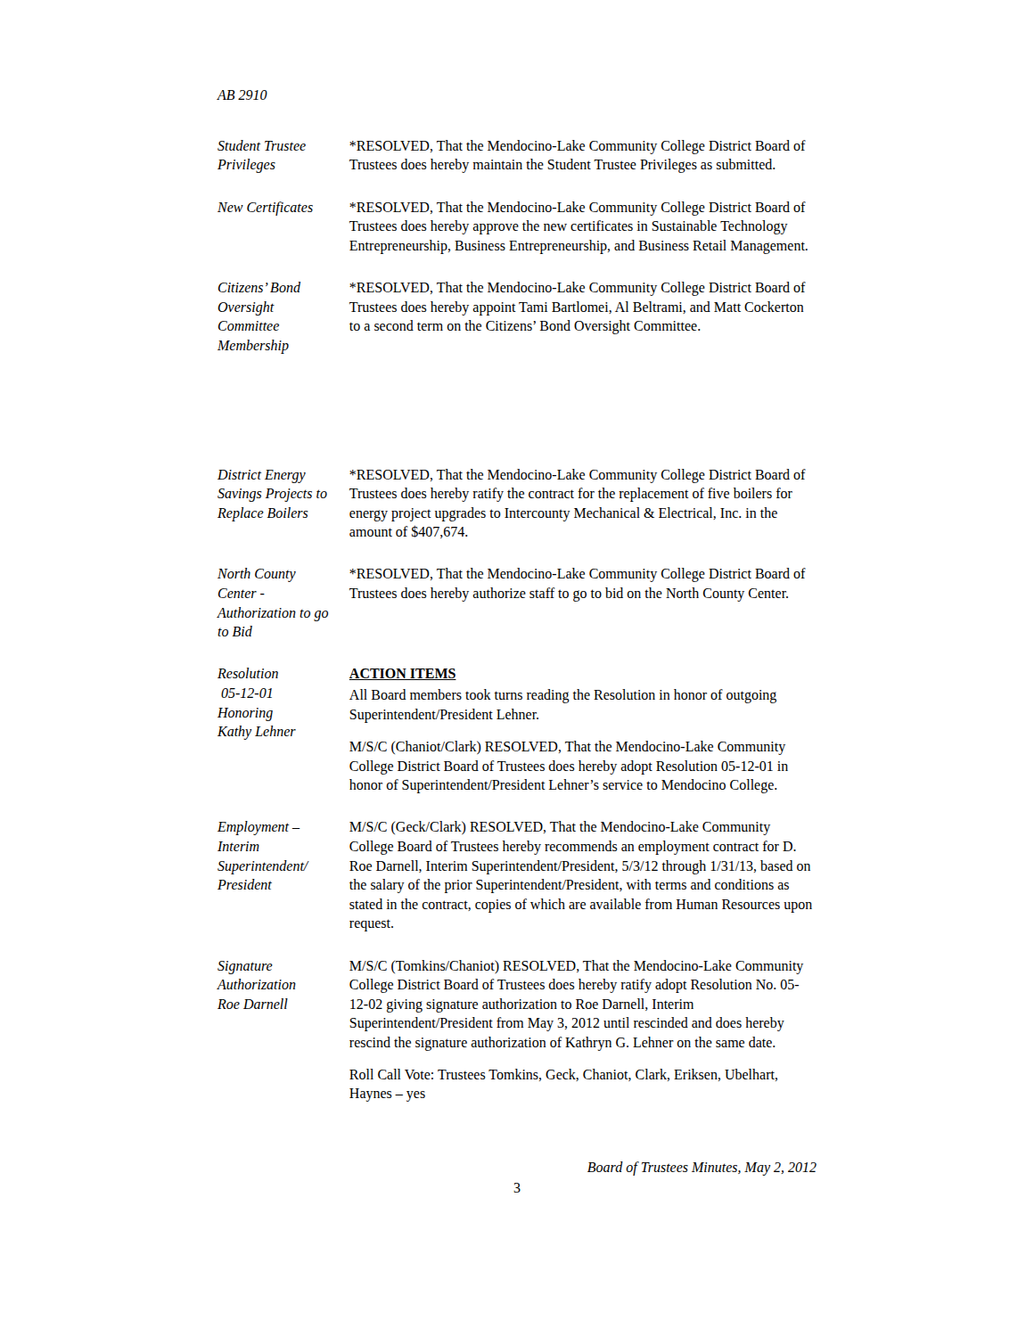AB 2910
| Student Trustee Privileges | *RESOLVED, That the Mendocino-Lake Community College District Board of Trustees does hereby maintain the Student Trustee Privileges as submitted. |
| New Certificates | *RESOLVED, That the Mendocino-Lake Community College District Board of Trustees does hereby approve the new certificates in Sustainable Technology Entrepreneurship, Business Entrepreneurship, and Business Retail Management. |
| Citizens’ Bond Oversight Committee Membership | *RESOLVED, That the Mendocino-Lake Community College District Board of Trustees does hereby appoint Tami Bartlomei, Al Beltrami, and Matt Cockerton to a second term on the Citizens’ Bond Oversight Committee. |
| District Energy Savings Projects to Replace Boilers | *RESOLVED, That the Mendocino-Lake Community College District Board of Trustees does hereby ratify the contract for the replacement of five boilers for energy project upgrades to Intercounty Mechanical & Electrical, Inc. in the amount of $407,674. |
| North County Center - Authorization to go to Bid | *RESOLVED, That the Mendocino-Lake Community College District Board of Trustees does hereby authorize staff to go to bid on the North County Center. |
| Resolution 05-12-01 Honoring Kathy Lehner | ACTION ITEMS All Board members took turns reading the Resolution in honor of outgoing Superintendent/President Lehner. M/S/C (Chaniot/Clark) RESOLVED, That the Mendocino-Lake Community College District Board of Trustees does hereby adopt Resolution 05-12-01 in honor of Superintendent/President Lehner’s service to Mendocino College. |
| Employment – Interim Superintendent/ President | M/S/C (Geck/Clark) RESOLVED, That the Mendocino-Lake Community College Board of Trustees hereby recommends an employment contract for D. Roe Darnell, Interim Superintendent/President, 5/3/12 through 1/31/13, based on the salary of the prior Superintendent/President, with terms and conditions as stated in the contract, copies of which are available from Human Resources upon request. |
| Signature Authorization Roe Darnell | M/S/C (Tomkins/Chaniot) RESOLVED, That the Mendocino-Lake Community College District Board of Trustees does hereby ratify adopt Resolution No. 05-12-02 giving signature authorization to Roe Darnell, Interim Superintendent/President from May 3, 2012 until rescinded and does hereby rescind the signature authorization of Kathryn G. Lehner on the same date. Roll Call Vote: Trustees Tomkins, Geck, Chaniot, Clark, Eriksen, Ubelhart, Haynes – yes |
Board of Trustees Minutes, May 2, 2012
3